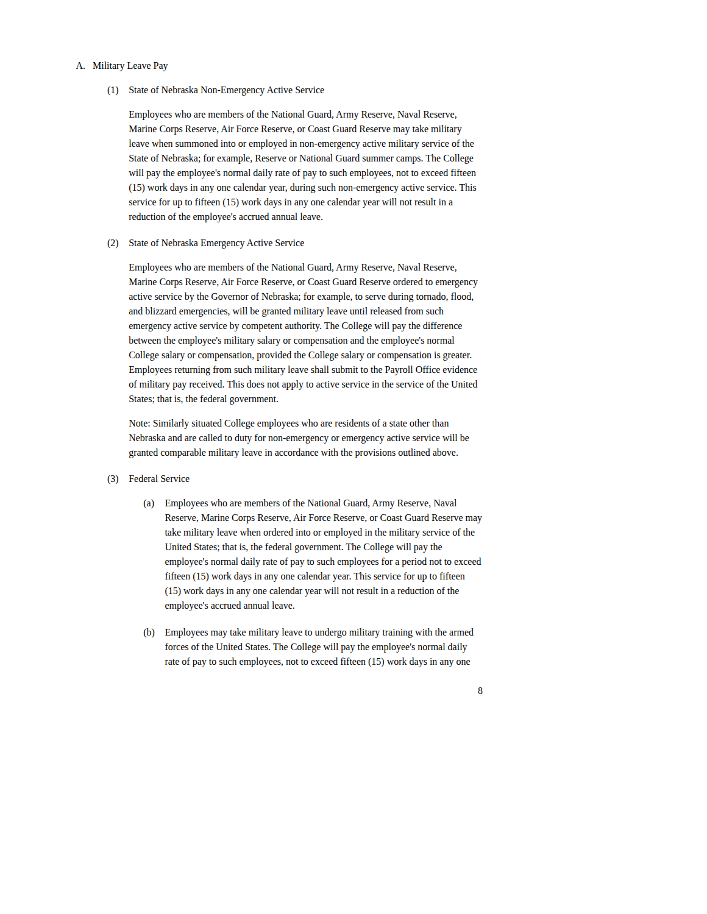Military Leave Pay
State of Nebraska Non-Emergency Active Service
Employees who are members of the National Guard, Army Reserve, Naval Reserve, Marine Corps Reserve, Air Force Reserve, or Coast Guard Reserve may take military leave when summoned into or employed in non-emergency active military service of the State of Nebraska; for example, Reserve or National Guard summer camps. The College will pay the employee's normal daily rate of pay to such employees, not to exceed fifteen (15) work days in any one calendar year, during such non-emergency active service. This service for up to fifteen (15) work days in any one calendar year will not result in a reduction of the employee's accrued annual leave.
State of Nebraska Emergency Active Service
Employees who are members of the National Guard, Army Reserve, Naval Reserve, Marine Corps Reserve, Air Force Reserve, or Coast Guard Reserve ordered to emergency active service by the Governor of Nebraska; for example, to serve during tornado, flood, and blizzard emergencies, will be granted military leave until released from such emergency active service by competent authority. The College will pay the difference between the employee's military salary or compensation and the employee's normal College salary or compensation, provided the College salary or compensation is greater. Employees returning from such military leave shall submit to the Payroll Office evidence of military pay received. This does not apply to active service in the service of the United States; that is, the federal government.
Note: Similarly situated College employees who are residents of a state other than Nebraska and are called to duty for non-emergency or emergency active service will be granted comparable military leave in accordance with the provisions outlined above.
Federal Service
Employees who are members of the National Guard, Army Reserve, Naval Reserve, Marine Corps Reserve, Air Force Reserve, or Coast Guard Reserve may take military leave when ordered into or employed in the military service of the United States; that is, the federal government. The College will pay the employee's normal daily rate of pay to such employees for a period not to exceed fifteen (15) work days in any one calendar year. This service for up to fifteen (15) work days in any one calendar year will not result in a reduction of the employee's accrued annual leave.
Employees may take military leave to undergo military training with the armed forces of the United States. The College will pay the employee's normal daily rate of pay to such employees, not to exceed fifteen (15) work days in any one
8